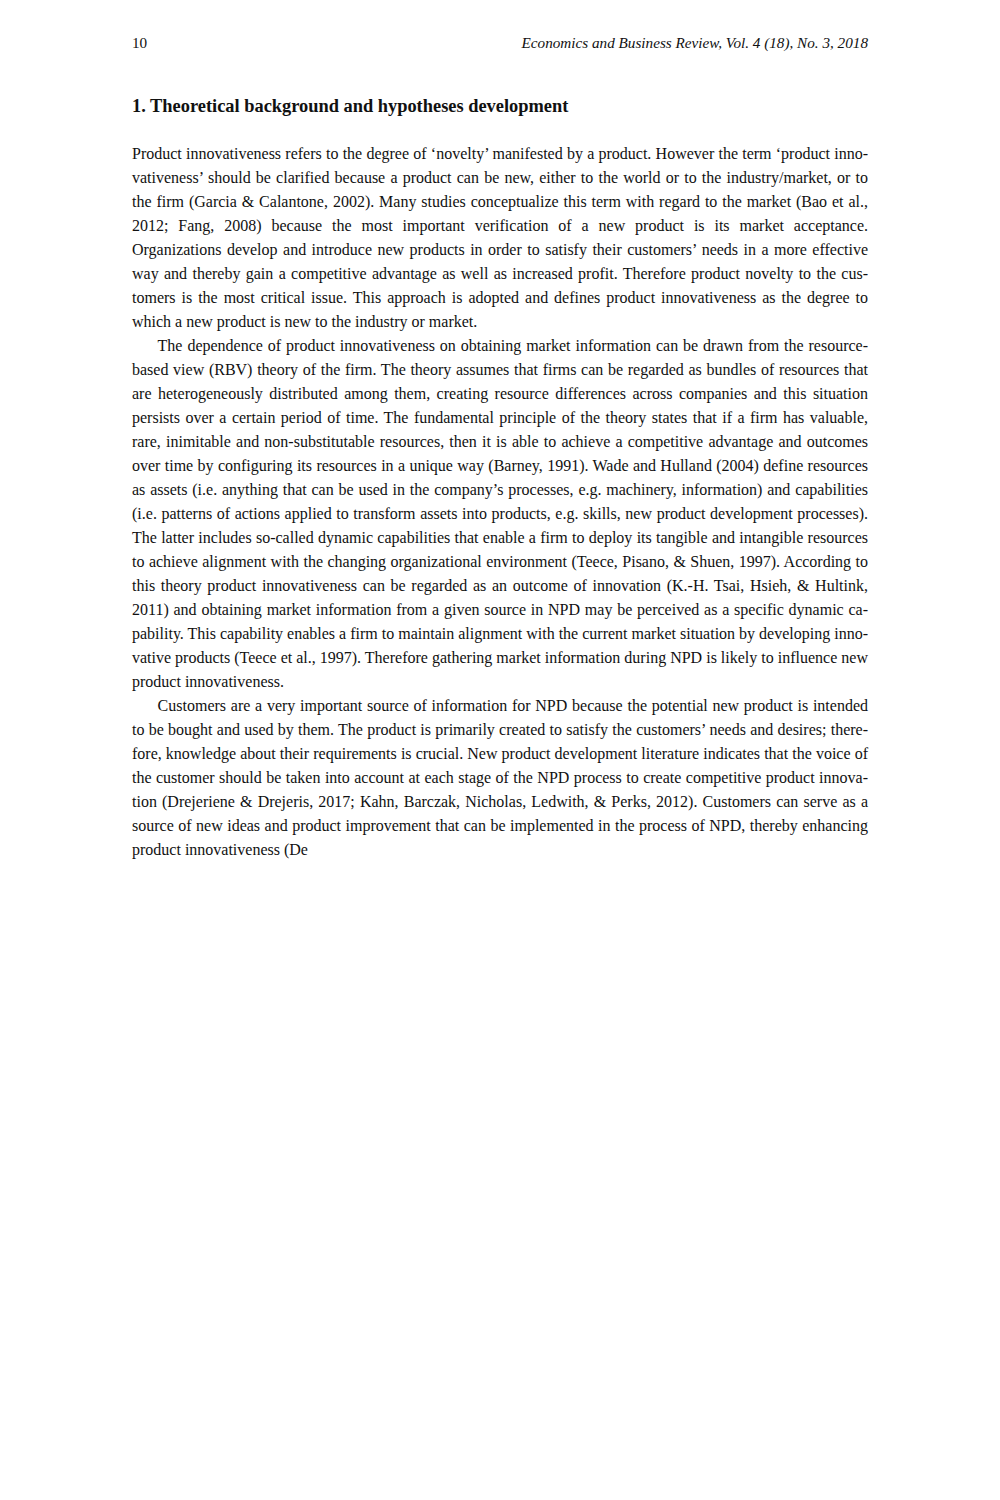10 Economics and Business Review, Vol. 4 (18), No. 3, 2018
1. Theoretical background and hypotheses development
Product innovativeness refers to the degree of ‘novelty’ manifested by a product. However the term ‘product innovativeness’ should be clarified because a product can be new, either to the world or to the industry/market, or to the firm (Garcia & Calantone, 2002). Many studies conceptualize this term with regard to the market (Bao et al., 2012; Fang, 2008) because the most important verification of a new product is its market acceptance. Organizations develop and introduce new products in order to satisfy their customers’ needs in a more effective way and thereby gain a competitive advantage as well as increased profit. Therefore product novelty to the customers is the most critical issue. This approach is adopted and defines product innovativeness as the degree to which a new product is new to the industry or market.
The dependence of product innovativeness on obtaining market information can be drawn from the resource-based view (RBV) theory of the firm. The theory assumes that firms can be regarded as bundles of resources that are heterogeneously distributed among them, creating resource differences across companies and this situation persists over a certain period of time. The fundamental principle of the theory states that if a firm has valuable, rare, inimitable and non-substitutable resources, then it is able to achieve a competitive advantage and outcomes over time by configuring its resources in a unique way (Barney, 1991). Wade and Hulland (2004) define resources as assets (i.e. anything that can be used in the company’s processes, e.g. machinery, information) and capabilities (i.e. patterns of actions applied to transform assets into products, e.g. skills, new product development processes). The latter includes so-called dynamic capabilities that enable a firm to deploy its tangible and intangible resources to achieve alignment with the changing organizational environment (Teece, Pisano, & Shuen, 1997). According to this theory product innovativeness can be regarded as an outcome of innovation (K.-H. Tsai, Hsieh, & Hultink, 2011) and obtaining market information from a given source in NPD may be perceived as a specific dynamic capability. This capability enables a firm to maintain alignment with the current market situation by developing innovative products (Teece et al., 1997). Therefore gathering market information during NPD is likely to influence new product innovativeness.
Customers are a very important source of information for NPD because the potential new product is intended to be bought and used by them. The product is primarily created to satisfy the customers’ needs and desires; therefore, knowledge about their requirements is crucial. New product development literature indicates that the voice of the customer should be taken into account at each stage of the NPD process to create competitive product innovation (Drejeriene & Drejeris, 2017; Kahn, Barczak, Nicholas, Ledwith, & Perks, 2012). Customers can serve as a source of new ideas and product improvement that can be implemented in the process of NPD, thereby enhancing product innovativeness (De